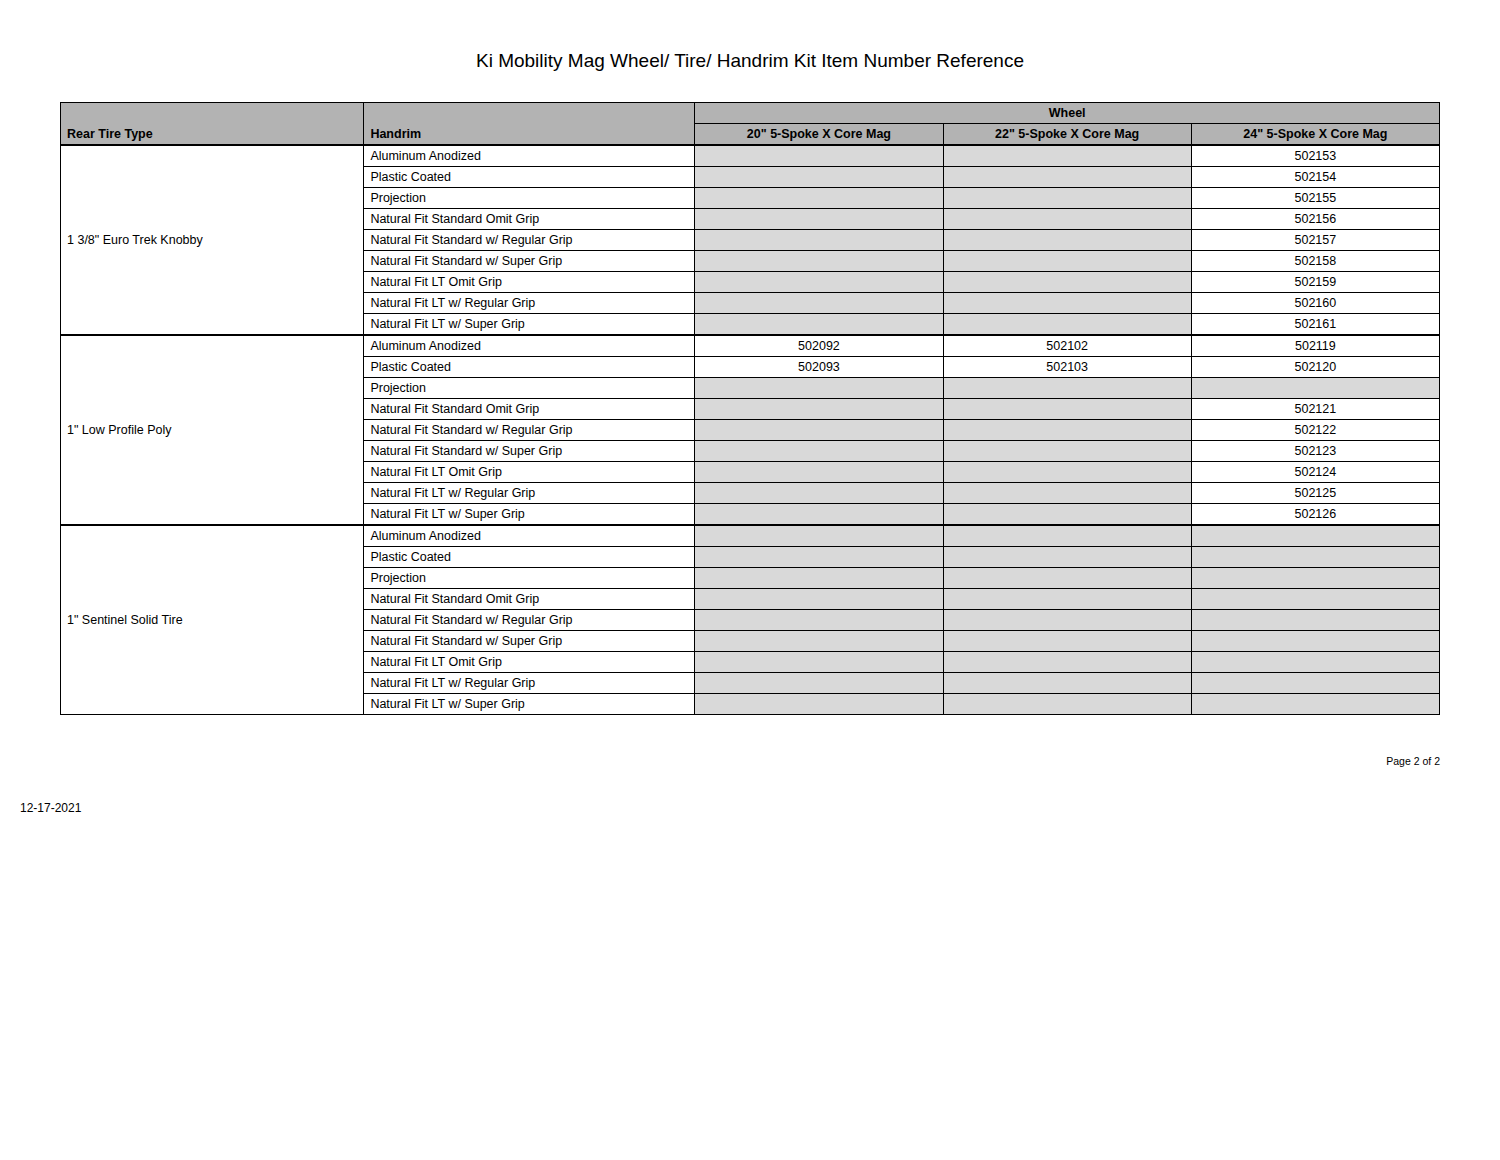Ki Mobility Mag Wheel/ Tire/ Handrim Kit Item Number Reference
| Rear Tire Type | Handrim | Wheel |
| --- | --- | --- |
| 20" 5-Spoke X Core Mag | 22" 5-Spoke X Core Mag | 24" 5-Spoke X Core Mag |
| 1 3/8" Euro Trek Knobby | Aluminum Anodized | | | 502153 |
| Plastic Coated | | | 502154 |
| Projection | | | 502155 |
| Natural Fit Standard Omit Grip | | | 502156 |
| Natural Fit Standard w/ Regular Grip | | | 502157 |
| Natural Fit Standard w/ Super Grip | | | 502158 |
| Natural Fit LT Omit Grip | | | 502159 |
| Natural Fit LT w/ Regular Grip | | | 502160 |
| Natural Fit LT w/ Super Grip | | | 502161 |
| 1" Low Profile Poly | Aluminum Anodized | 502092 | 502102 | 502119 |
| Plastic Coated | 502093 | 502103 | 502120 |
| Projection | | | |
| Natural Fit Standard Omit Grip | | | 502121 |
| Natural Fit Standard w/ Regular Grip | | | 502122 |
| Natural Fit Standard w/ Super Grip | | | 502123 |
| Natural Fit LT Omit Grip | | | 502124 |
| Natural Fit LT w/ Regular Grip | | | 502125 |
| Natural Fit LT w/ Super Grip | | | 502126 |
| 1" Sentinel Solid Tire | Aluminum Anodized | | | |
| Plastic Coated | | | |
| Projection | | | |
| Natural Fit Standard Omit Grip | | | |
| Natural Fit Standard w/ Regular Grip | | | |
| Natural Fit Standard w/ Super Grip | | | |
| Natural Fit LT Omit Grip | | | |
| Natural Fit LT w/ Regular Grip | | | |
| Natural Fit LT w/ Super Grip | | | |
Page 2 of 2
12-17-2021